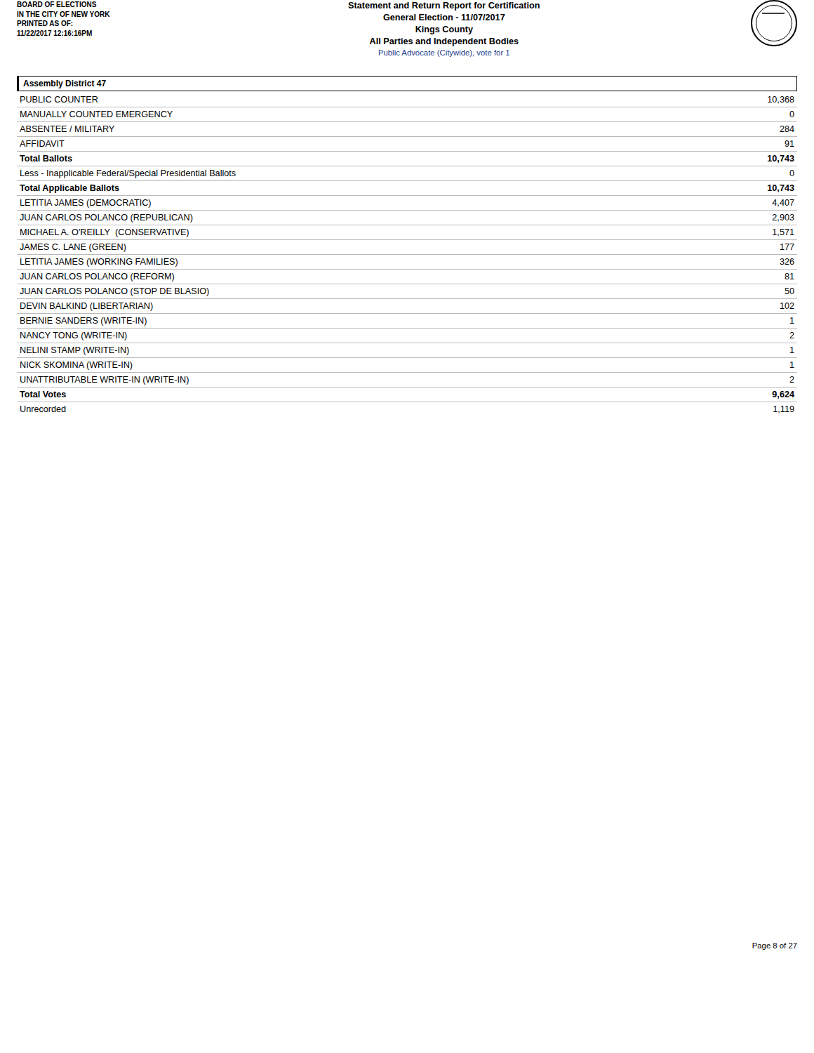BOARD OF ELECTIONS
IN THE CITY OF NEW YORK
PRINTED AS OF:
11/22/2017 12:16:16PM
Statement and Return Report for Certification
General Election - 11/07/2017
Kings County
All Parties and Independent Bodies
Public Advocate (Citywide), vote for 1
Assembly District 47
| PUBLIC COUNTER | 10,368 |
| MANUALLY COUNTED EMERGENCY | 0 |
| ABSENTEE / MILITARY | 284 |
| AFFIDAVIT | 91 |
| Total Ballots | 10,743 |
| Less - Inapplicable Federal/Special Presidential Ballots | 0 |
| Total Applicable Ballots | 10,743 |
| LETITIA JAMES (DEMOCRATIC) | 4,407 |
| JUAN CARLOS POLANCO (REPUBLICAN) | 2,903 |
| MICHAEL A. O'REILLY (CONSERVATIVE) | 1,571 |
| JAMES C. LANE (GREEN) | 177 |
| LETITIA JAMES (WORKING FAMILIES) | 326 |
| JUAN CARLOS POLANCO (REFORM) | 81 |
| JUAN CARLOS POLANCO (STOP DE BLASIO) | 50 |
| DEVIN BALKIND (LIBERTARIAN) | 102 |
| BERNIE SANDERS (WRITE-IN) | 1 |
| NANCY TONG (WRITE-IN) | 2 |
| NELINI STAMP (WRITE-IN) | 1 |
| NICK SKOMINA (WRITE-IN) | 1 |
| UNATTRIBUTABLE WRITE-IN (WRITE-IN) | 2 |
| Total Votes | 9,624 |
| Unrecorded | 1,119 |
Page 8 of 27